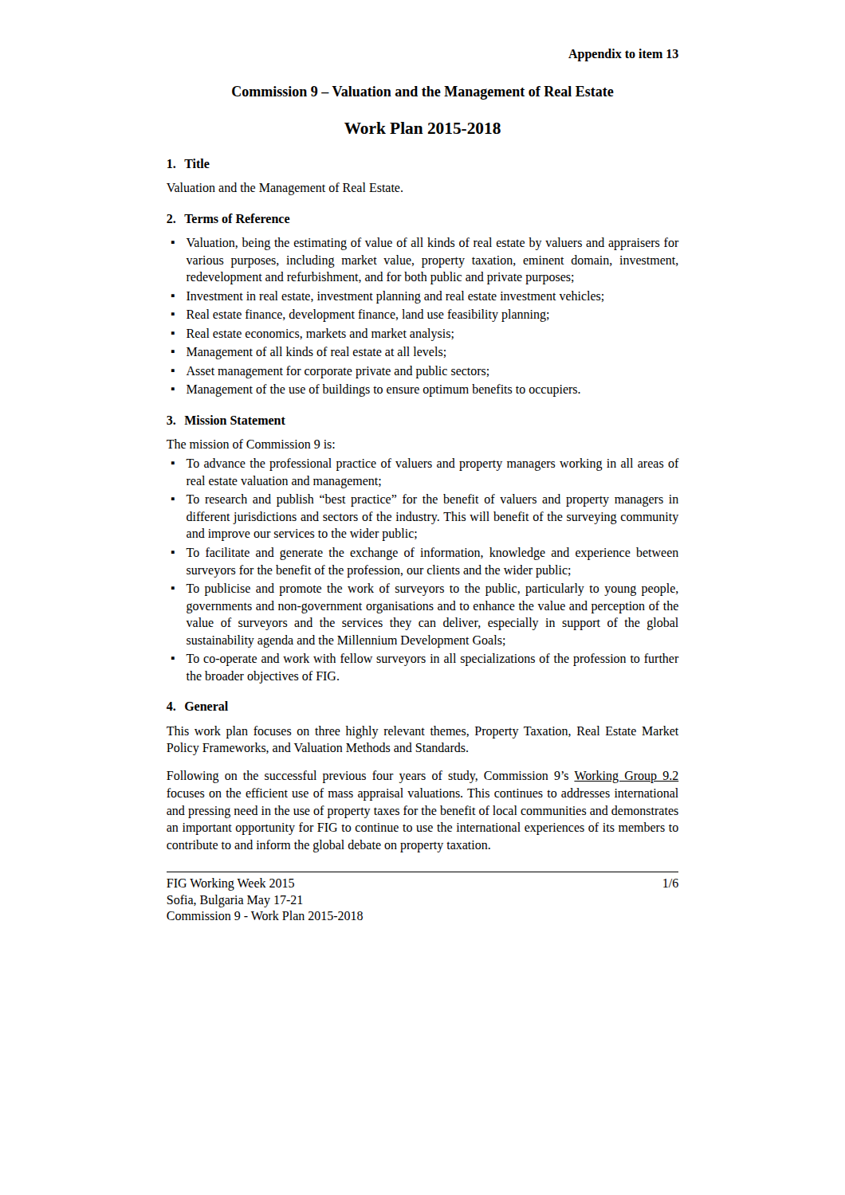Appendix to item 13
Commission 9 – Valuation and the Management of Real Estate
Work Plan 2015-2018
1. Title
Valuation and the Management of Real Estate.
2. Terms of Reference
Valuation, being the estimating of value of all kinds of real estate by valuers and appraisers for various purposes, including market value, property taxation, eminent domain, investment, redevelopment and refurbishment, and for both public and private purposes;
Investment in real estate, investment planning and real estate investment vehicles;
Real estate finance, development finance, land use feasibility planning;
Real estate economics, markets and market analysis;
Management of all kinds of real estate at all levels;
Asset management for corporate private and public sectors;
Management of the use of buildings to ensure optimum benefits to occupiers.
3. Mission Statement
The mission of Commission 9 is:
To advance the professional practice of valuers and property managers working in all areas of real estate valuation and management;
To research and publish “best practice” for the benefit of valuers and property managers in different jurisdictions and sectors of the industry. This will benefit of the surveying community and improve our services to the wider public;
To facilitate and generate the exchange of information, knowledge and experience between surveyors for the benefit of the profession, our clients and the wider public;
To publicise and promote the work of surveyors to the public, particularly to young people, governments and non-government organisations and to enhance the value and perception of the value of surveyors and the services they can deliver, especially in support of the global sustainability agenda and the Millennium Development Goals;
To co-operate and work with fellow surveyors in all specializations of the profession to further the broader objectives of FIG.
4. General
This work plan focuses on three highly relevant themes, Property Taxation, Real Estate Market Policy Frameworks, and Valuation Methods and Standards.
Following on the successful previous four years of study, Commission 9’s Working Group 9.2 focuses on the efficient use of mass appraisal valuations. This continues to addresses international and pressing need in the use of property taxes for the benefit of local communities and demonstrates an important opportunity for FIG to continue to use the international experiences of its members to contribute to and inform the global debate on property taxation.
1/6
FIG Working Week 2015
Sofia, Bulgaria May 17-21
Commission 9 - Work Plan 2015-2018